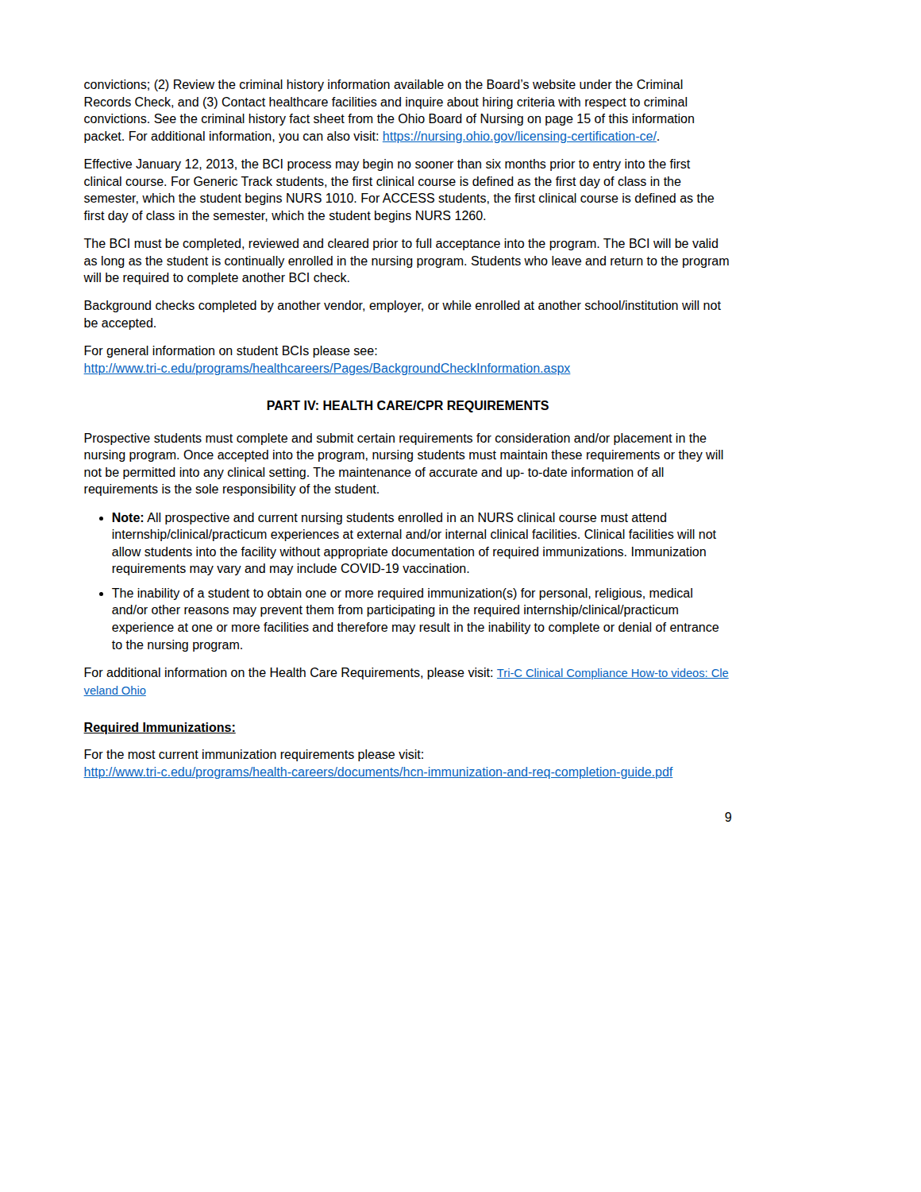convictions; (2) Review the criminal history information available on the Board’s website under the Criminal Records Check, and (3) Contact healthcare facilities and inquire about hiring criteria with respect to criminal convictions. See the criminal history fact sheet from the Ohio Board of Nursing on page 15 of this information packet. For additional information, you can also visit: https://nursing.ohio.gov/licensing-certification-ce/.
Effective January 12, 2013, the BCI process may begin no sooner than six months prior to entry into the first clinical course. For Generic Track students, the first clinical course is defined as the first day of class in the semester, which the student begins NURS 1010. For ACCESS students, the first clinical course is defined as the first day of class in the semester, which the student begins NURS 1260.
The BCI must be completed, reviewed and cleared prior to full acceptance into the program. The BCI will be valid as long as the student is continually enrolled in the nursing program. Students who leave and return to the program will be required to complete another BCI check.
Background checks completed by another vendor, employer, or while enrolled at another school/institution will not be accepted.
For general information on student BCIs please see:
http://www.tri-c.edu/programs/healthcareers/Pages/BackgroundCheckInformation.aspx
PART IV: HEALTH CARE/CPR REQUIREMENTS
Prospective students must complete and submit certain requirements for consideration and/or placement in the nursing program. Once accepted into the program, nursing students must maintain these requirements or they will not be permitted into any clinical setting. The maintenance of accurate and up- to-date information of all requirements is the sole responsibility of the student.
Note: All prospective and current nursing students enrolled in an NURS clinical course must attend internship/clinical/practicum experiences at external and/or internal clinical facilities. Clinical facilities will not allow students into the facility without appropriate documentation of required immunizations. Immunization requirements may vary and may include COVID-19 vaccination.
The inability of a student to obtain one or more required immunization(s) for personal, religious, medical and/or other reasons may prevent them from participating in the required internship/clinical/practicum experience at one or more facilities and therefore may result in the inability to complete or denial of entrance to the nursing program.
For additional information on the Health Care Requirements, please visit: Tri-C Clinical Compliance How-to videos: Cleveland Ohio
Required Immunizations:
For the most current immunization requirements please visit:
http://www.tri-c.edu/programs/health-careers/documents/hcn-immunization-and-req-completion-guide.pdf
9